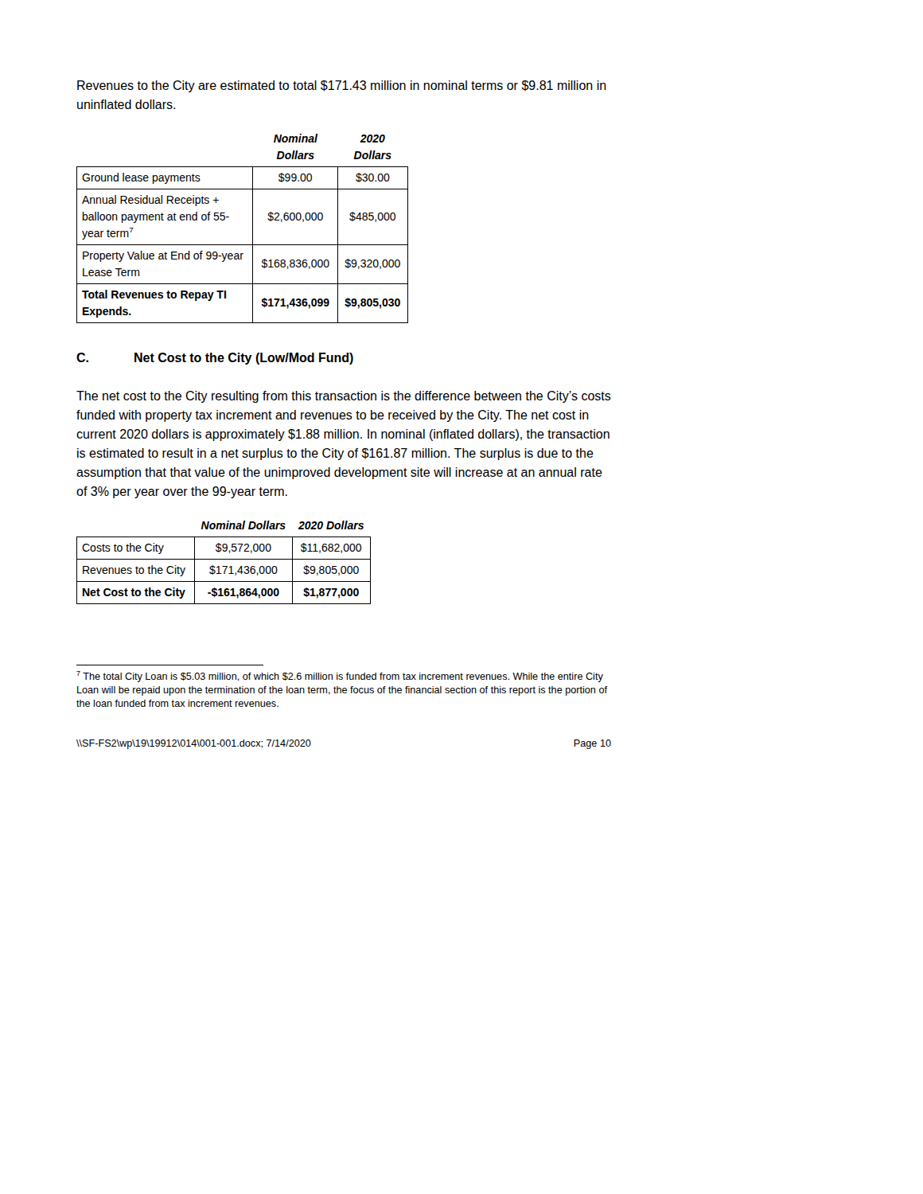Revenues to the City are estimated to total $171.43 million in nominal terms or $9.81 million in uninflated dollars.
| | Nominal Dollars | 2020 Dollars |
| --- | --- | --- |
| Ground lease payments | $99.00 | $30.00 |
| Annual Residual Receipts + balloon payment at end of 55-year term 7 | $2,600,000 | $485,000 |
| Property Value at End of 99-year Lease Term | $168,836,000 | $9,320,000 |
| Total Revenues to Repay TI Expends. | $171,436,099 | $9,805,030 |
C. Net Cost to the City (Low/Mod Fund)
The net cost to the City resulting from this transaction is the difference between the City’s costs funded with property tax increment and revenues to be received by the City. The net cost in current 2020 dollars is approximately $1.88 million. In nominal (inflated dollars), the transaction is estimated to result in a net surplus to the City of $161.87 million. The surplus is due to the assumption that that value of the unimproved development site will increase at an annual rate of 3% per year over the 99-year term.
| | Nominal Dollars | 2020 Dollars |
| --- | --- | --- |
| Costs to the City | $9,572,000 | $11,682,000 |
| Revenues to the City | $171,436,000 | $9,805,000 |
| Net Cost to the City | -$161,864,000 | $1,877,000 |
7 The total City Loan is $5.03 million, of which $2.6 million is funded from tax increment revenues. While the entire City Loan will be repaid upon the termination of the loan term, the focus of the financial section of this report is the portion of the loan funded from tax increment revenues.
\\SF-FS2\wp\19\19912\014\001-001.docx; 7/14/2020 Page 10